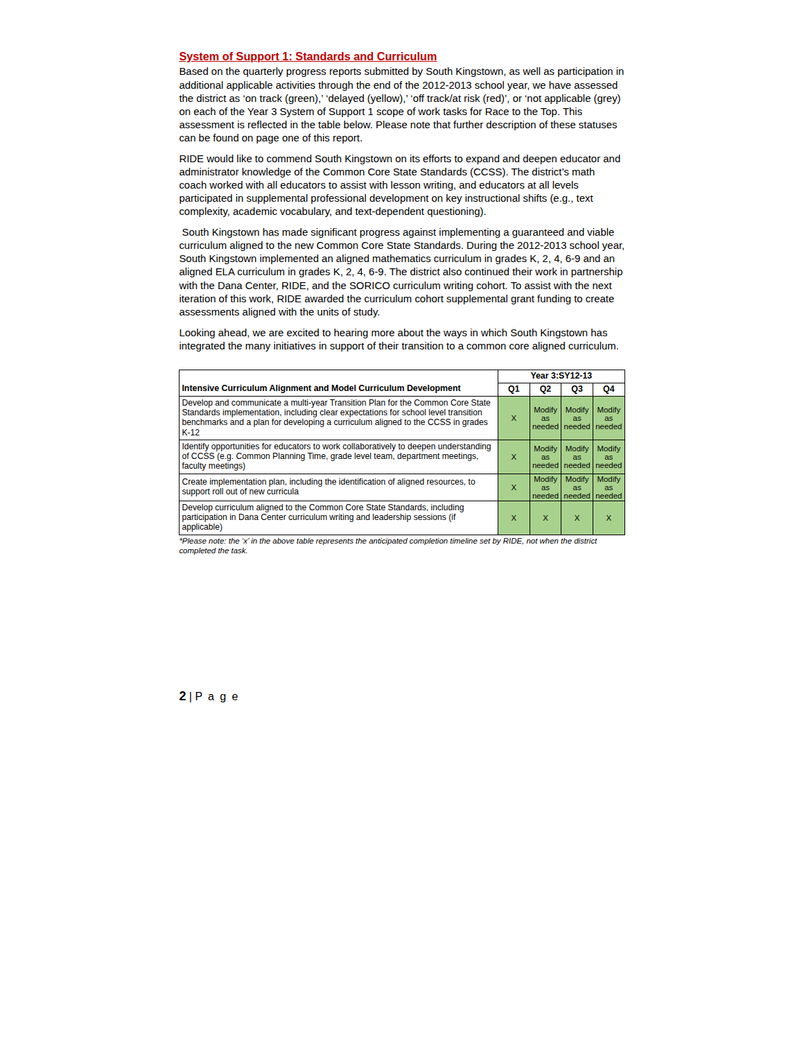System of Support 1: Standards and Curriculum
Based on the quarterly progress reports submitted by South Kingstown, as well as participation in additional applicable activities through the end of the 2012-2013 school year, we have assessed the district as ‘on track (green),’ ‘delayed (yellow),’ ‘off track/at risk (red)’, or ‘not applicable (grey) on each of the Year 3 System of Support 1 scope of work tasks for Race to the Top. This assessment is reflected in the table below. Please note that further description of these statuses can be found on page one of this report.
RIDE would like to commend South Kingstown on its efforts to expand and deepen educator and administrator knowledge of the Common Core State Standards (CCSS). The district’s math coach worked with all educators to assist with lesson writing, and educators at all levels participated in supplemental professional development on key instructional shifts (e.g., text complexity, academic vocabulary, and text-dependent questioning).
South Kingstown has made significant progress against implementing a guaranteed and viable curriculum aligned to the new Common Core State Standards. During the 2012-2013 school year, South Kingstown implemented an aligned mathematics curriculum in grades K, 2, 4, 6-9 and an aligned ELA curriculum in grades K, 2, 4, 6-9. The district also continued their work in partnership with the Dana Center, RIDE, and the SORICO curriculum writing cohort. To assist with the next iteration of this work, RIDE awarded the curriculum cohort supplemental grant funding to create assessments aligned with the units of study.
Looking ahead, we are excited to hearing more about the ways in which South Kingstown has integrated the many initiatives in support of their transition to a common core aligned curriculum.
| Intensive Curriculum Alignment and Model Curriculum Development | Year 3:SY12-13 |
| --- | --- |
| Q1 | Q2 | Q3 | Q4 |
| Develop and communicate a multi-year Transition Plan for the Common Core State Standards implementation, including clear expectations for school level transition benchmarks and a plan for developing a curriculum aligned to the CCSS in grades K-12 | X | Modify as needed | Modify as needed | Modify as needed |
| Identify opportunities for educators to work collaboratively to deepen understanding of CCSS (e.g. Common Planning Time, grade level team, department meetings, faculty meetings) | X | Modify as needed | Modify as needed | Modify as needed |
| Create implementation plan, including the identification of aligned resources, to support roll out of new curricula | X | Modify as needed | Modify as needed | Modify as needed |
| Develop curriculum aligned to the Common Core State Standards, including participation in Dana Center curriculum writing and leadership sessions (if applicable) | X | X | X | X |
*Please note: the ‘x’ in the above table represents the anticipated completion timeline set by RIDE, not when the district completed the task.
2 | P a g e